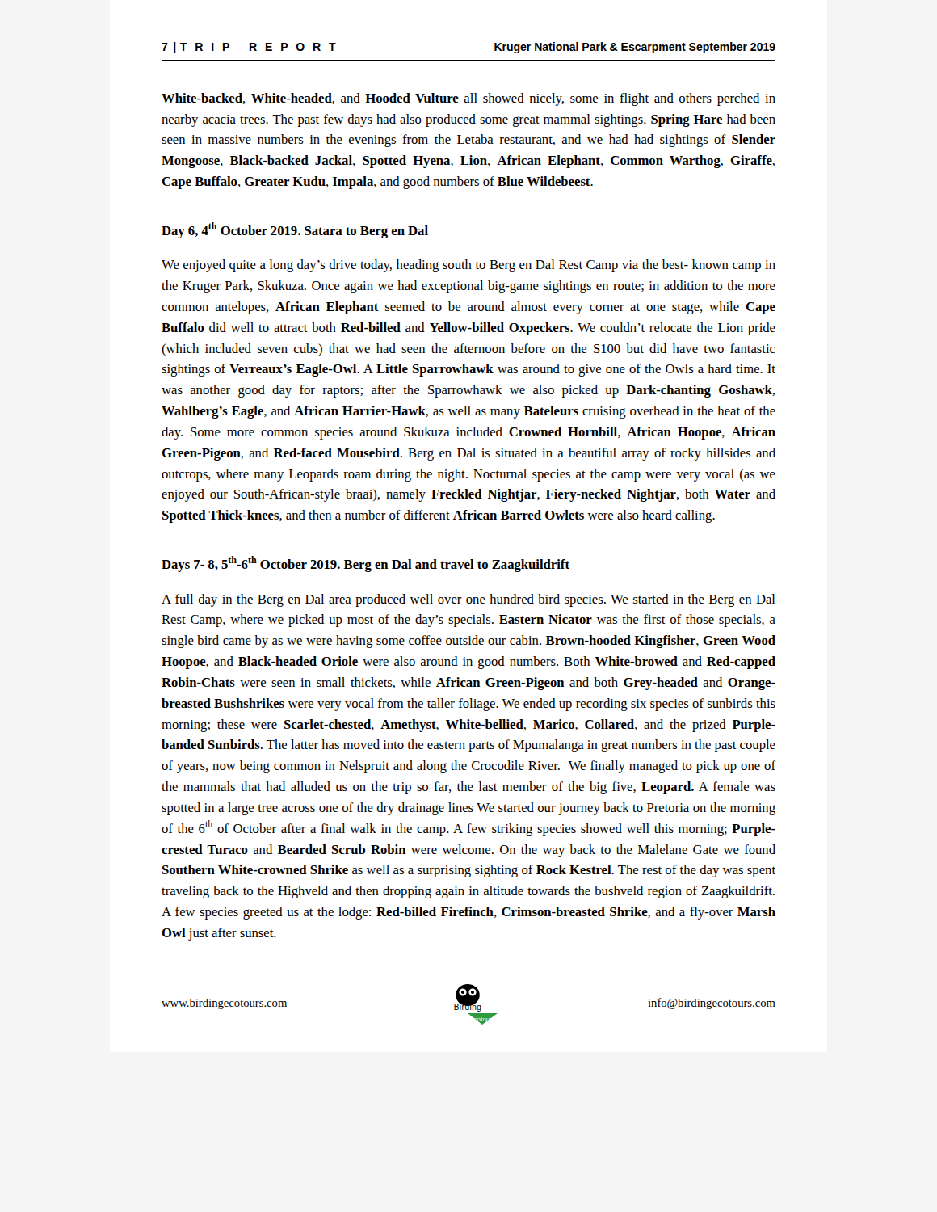7|T R I P R E P O R T Kruger National Park & Escarpment September 2019
White-backed, White-headed, and Hooded Vulture all showed nicely, some in flight and others perched in nearby acacia trees. The past few days had also produced some great mammal sightings. Spring Hare had been seen in massive numbers in the evenings from the Letaba restaurant, and we had had sightings of Slender Mongoose, Black-backed Jackal, Spotted Hyena, Lion, African Elephant, Common Warthog, Giraffe, Cape Buffalo, Greater Kudu, Impala, and good numbers of Blue Wildebeest.
Day 6, 4th October 2019. Satara to Berg en Dal
We enjoyed quite a long day’s drive today, heading south to Berg en Dal Rest Camp via the best- known camp in the Kruger Park, Skukuza. Once again we had exceptional big-game sightings en route; in addition to the more common antelopes, African Elephant seemed to be around almost every corner at one stage, while Cape Buffalo did well to attract both Red-billed and Yellow-billed Oxpeckers. We couldn’t relocate the Lion pride (which included seven cubs) that we had seen the afternoon before on the S100 but did have two fantastic sightings of Verreaux’s Eagle-Owl. A Little Sparrowhawk was around to give one of the Owls a hard time. It was another good day for raptors; after the Sparrowhawk we also picked up Dark-chanting Goshawk, Wahlberg’s Eagle, and African Harrier-Hawk, as well as many Bateleurs cruising overhead in the heat of the day. Some more common species around Skukuza included Crowned Hornbill, African Hoopoe, African Green-Pigeon, and Red-faced Mousebird. Berg en Dal is situated in a beautiful array of rocky hillsides and outcrops, where many Leopards roam during the night. Nocturnal species at the camp were very vocal (as we enjoyed our South-African-style braai), namely Freckled Nightjar, Fiery-necked Nightjar, both Water and Spotted Thick-knees, and then a number of different African Barred Owlets were also heard calling.
Days 7- 8, 5th-6th October 2019. Berg en Dal and travel to Zaagkuildrift
A full day in the Berg en Dal area produced well over one hundred bird species. We started in the Berg en Dal Rest Camp, where we picked up most of the day’s specials. Eastern Nicator was the first of those specials, a single bird came by as we were having some coffee outside our cabin. Brown-hooded Kingfisher, Green Wood Hoopoe, and Black-headed Oriole were also around in good numbers. Both White-browed and Red-capped Robin-Chats were seen in small thickets, while African Green-Pigeon and both Grey-headed and Orange-breasted Bushshrikes were very vocal from the taller foliage. We ended up recording six species of sunbirds this morning; these were Scarlet-chested, Amethyst, White-bellied, Marico, Collared, and the prized Purple-banded Sunbirds. The latter has moved into the eastern parts of Mpumalanga in great numbers in the past couple of years, now being common in Nelspruit and along the Crocodile River. We finally managed to pick up one of the mammals that had alluded us on the trip so far, the last member of the big five, Leopard. A female was spotted in a large tree across one of the dry drainage lines We started our journey back to Pretoria on the morning of the 6th of October after a final walk in the camp. A few striking species showed well this morning; Purple-crested Turaco and Bearded Scrub Robin were welcome. On the way back to the Malelane Gate we found Southern White-crowned Shrike as well as a surprising sighting of Rock Kestrel. The rest of the day was spent traveling back to the Highveld and then dropping again in altitude towards the bushveld region of Zaagkuildrift. A few species greeted us at the lodge: Red-billed Firefinch, Crimson-breasted Shrike, and a fly-over Marsh Owl just after sunset.
www.birdingecotours.com Birding Ecotours info@birdingecotours.com